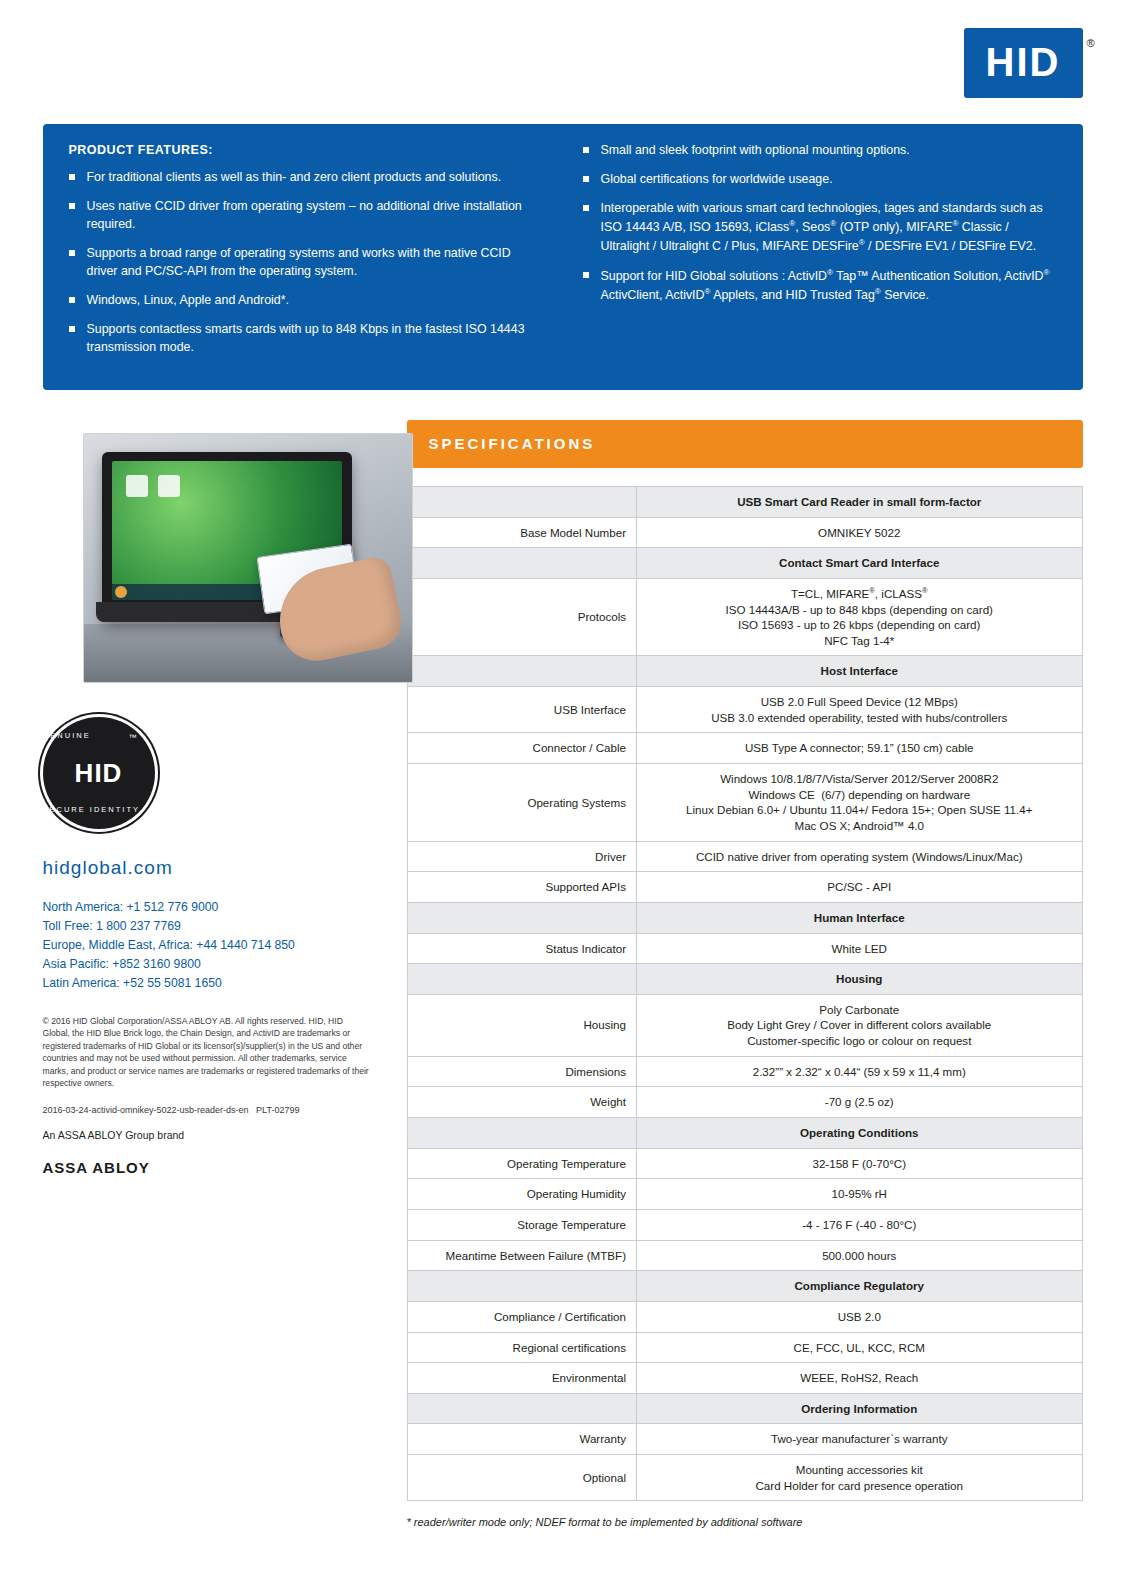HID®
Product Features:
For traditional clients as well as thin- and zero client products and solutions.
Uses native CCID driver from operating system – no additional drive installation required.
Supports a broad range of operating systems and works with the native CCID driver and PC/SC-API from the operating system.
Windows, Linux, Apple and Android*.
Supports contactless smarts cards with up to 848 Kbps in the fastest ISO 14443 transmission mode.
Small and sleek footprint with optional mounting options.
Global certifications for worldwide useage.
Interoperable with various smart card technologies, tages and standards such as ISO 14443 A/B, ISO 15693, iClass®, Seos® (OTP only), MIFARE® Classic / Ultralight / Ultralight C / Plus, MIFARE DESFire® / DESFire EV1 / DESFire EV2.
Support for HID Global solutions : ActivID® Tap™ Authentication Solution, ActivID® ActivClient, ActivID® Applets, and HID Trusted Tag® Service.
Genuine
HID
™
Secure Identity
hidglobal.com
North America: +1 512 776 9000
Toll Free: 1 800 237 7769
Europe, Middle East, Africa: +44 1440 714 850
Asia Pacific: +852 3160 9800
Latin America: +52 55 5081 1650
© 2016 HID Global Corporation/ASSA ABLOY AB. All rights reserved. HID, HID Global, the HID Blue Brick logo, the Chain Design, and ActivID are trademarks or registered trademarks of HID Global or its licensor(s)/supplier(s) in the US and other countries and may not be used without permission. All other trademarks, service marks, and product or service names are trademarks or registered trademarks of their respective owners.
2016-03-24-activid-omnikey-5022-usb-reader-ds-en PLT-02799
An ASSA ABLOY Group brand
ASSA ABLOY
SPECIFICATIONS
| | USB Smart Card Reader in small form-factor |
| Base Model Number | OMNIKEY 5022 |
| | Contact Smart Card Interface |
| Protocols | T=CL, MIFARE ® , iCLASS ® ISO 14443A/B - up to 848 kbps (depending on card) ISO 15693 - up to 26 kbps (depending on card) NFC Tag 1-4* |
| | Host Interface |
| USB Interface | USB 2.0 Full Speed Device (12 MBps) USB 3.0 extended operability, tested with hubs/controllers |
| Connector / Cable | USB Type A connector; 59.1” (150 cm) cable |
| Operating Systems | Windows 10/8.1/8/7/Vista/Server 2012/Server 2008R2 Windows CE (6/7) depending on hardware Linux Debian 6.0+ / Ubuntu 11.04+/ Fedora 15+; Open SUSE 11.4+ Mac OS X; Android™ 4.0 |
| Driver | CCID native driver from operating system (Windows/Linux/Mac) |
| Supported APIs | PC/SC - API |
| | Human Interface |
| Status Indicator | White LED |
| | Housing |
| Housing | Poly Carbonate Body Light Grey / Cover in different colors available Customer-specific logo or colour on request |
| Dimensions | 2.32”” x 2.32“ x 0.44“ (59 x 59 x 11,4 mm) |
| Weight | -70 g (2.5 oz) |
| | Operating Conditions |
| Operating Temperature | 32-158 F (0-70°C) |
| Operating Humidity | 10-95% rH |
| Storage Temperature | -4 - 176 F (-40 - 80°C) |
| Meantime Between Failure (MTBF) | 500.000 hours |
| | Compliance Regulatory |
| Compliance / Certification | USB 2.0 |
| Regional certifications | CE, FCC, UL, KCC, RCM |
| Environmental | WEEE, RoHS2, Reach |
| | Ordering Information |
| Warranty | Two-year manufacturer`s warranty |
| Optional | Mounting accessories kit Card Holder for card presence operation |
* reader/writer mode only; NDEF format to be implemented by additional software